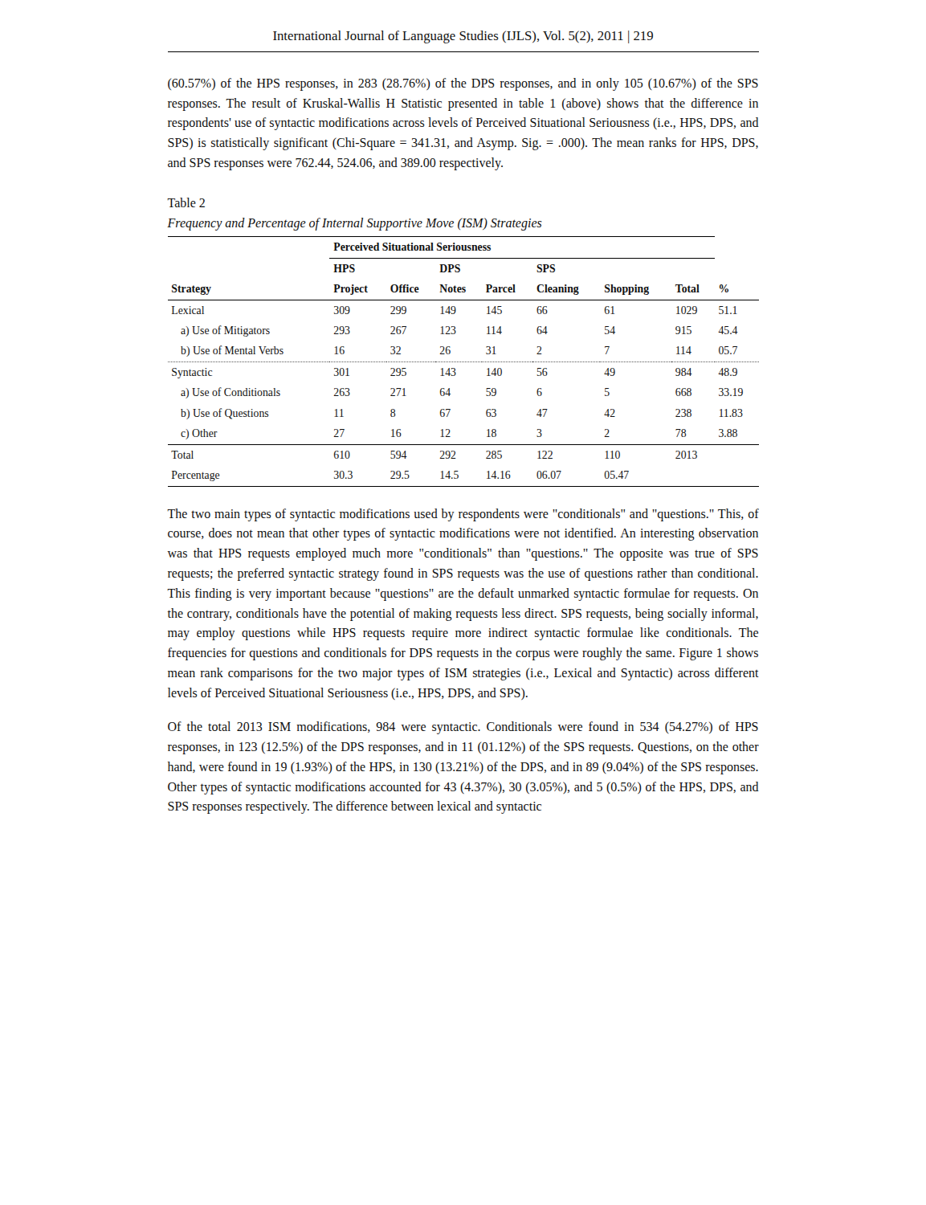International Journal of Language Studies (IJLS), Vol. 5(2), 2011 | 219
(60.57%) of the HPS responses, in 283 (28.76%) of the DPS responses, and in only 105 (10.67%) of the SPS responses. The result of Kruskal-Wallis H Statistic presented in table 1 (above) shows that the difference in respondents' use of syntactic modifications across levels of Perceived Situational Seriousness (i.e., HPS, DPS, and SPS) is statistically significant (Chi-Square = 341.31, and Asymp. Sig. = .000). The mean ranks for HPS, DPS, and SPS responses were 762.44, 524.06, and 389.00 respectively.
Table 2 Frequency and Percentage of Internal Supportive Move (ISM) Strategies
| | Perceived Situational Seriousness |
| --- | --- |
| | HPS | | DPS | | SPS | | | |
| Strategy | Project | Office | Notes | Parcel | Cleaning | Shopping | Total | % |
| Lexical | 309 | 299 | 149 | 145 | 66 | 61 | 1029 | 51.1 |
| a) Use of Mitigators | 293 | 267 | 123 | 114 | 64 | 54 | 915 | 45.4 |
| b) Use of Mental Verbs | 16 | 32 | 26 | 31 | 2 | 7 | 114 | 05.7 |
| Syntactic | 301 | 295 | 143 | 140 | 56 | 49 | 984 | 48.9 |
| a) Use of Conditionals | 263 | 271 | 64 | 59 | 6 | 5 | 668 | 33.19 |
| b) Use of Questions | 11 | 8 | 67 | 63 | 47 | 42 | 238 | 11.83 |
| c) Other | 27 | 16 | 12 | 18 | 3 | 2 | 78 | 3.88 |
| Total | 610 | 594 | 292 | 285 | 122 | 110 | 2013 | |
| Percentage | 30.3 | 29.5 | 14.5 | 14.16 | 06.07 | 05.47 | | |
The two main types of syntactic modifications used by respondents were "conditionals" and "questions." This, of course, does not mean that other types of syntactic modifications were not identified. An interesting observation was that HPS requests employed much more "conditionals" than "questions." The opposite was true of SPS requests; the preferred syntactic strategy found in SPS requests was the use of questions rather than conditional. This finding is very important because "questions" are the default unmarked syntactic formulae for requests. On the contrary, conditionals have the potential of making requests less direct. SPS requests, being socially informal, may employ questions while HPS requests require more indirect syntactic formulae like conditionals. The frequencies for questions and conditionals for DPS requests in the corpus were roughly the same. Figure 1 shows mean rank comparisons for the two major types of ISM strategies (i.e., Lexical and Syntactic) across different levels of Perceived Situational Seriousness (i.e., HPS, DPS, and SPS).
Of the total 2013 ISM modifications, 984 were syntactic. Conditionals were found in 534 (54.27%) of HPS responses, in 123 (12.5%) of the DPS responses, and in 11 (01.12%) of the SPS requests. Questions, on the other hand, were found in 19 (1.93%) of the HPS, in 130 (13.21%) of the DPS, and in 89 (9.04%) of the SPS responses. Other types of syntactic modifications accounted for 43 (4.37%), 30 (3.05%), and 5 (0.5%) of the HPS, DPS, and SPS responses respectively. The difference between lexical and syntactic